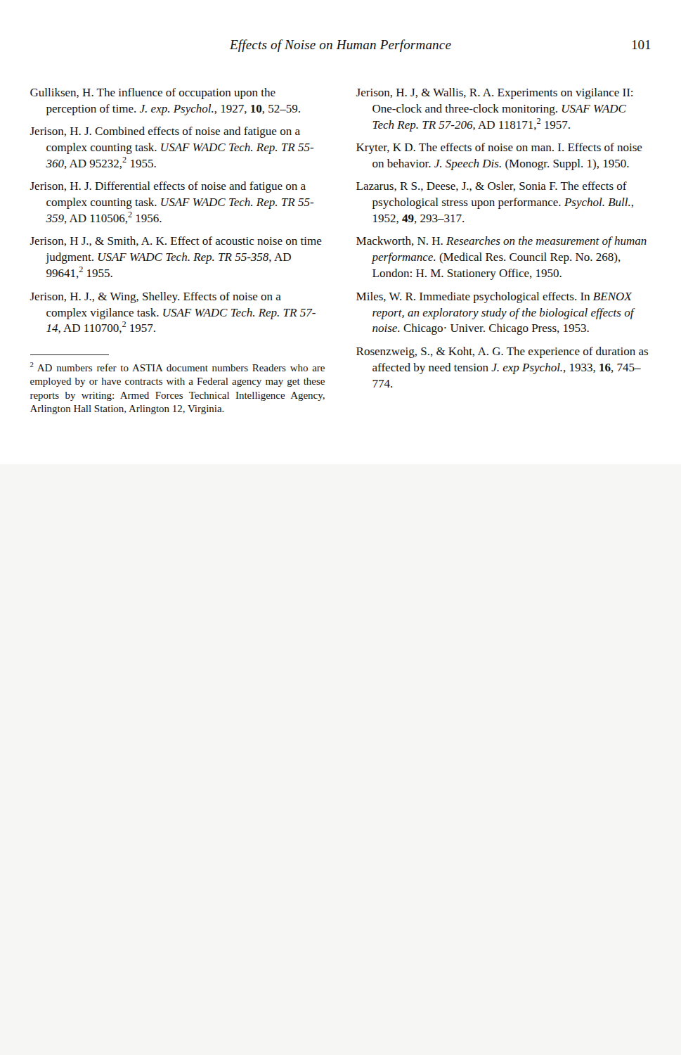Effects of Noise on Human Performance 101
Gulliksen, H. The influence of occupation upon the perception of time. J. exp. Psychol., 1927, 10, 52–59.
Jerison, H. J. Combined effects of noise and fatigue on a complex counting task. USAF WADC Tech. Rep. TR 55-360, AD 95232,2 1955.
Jerison, H. J. Differential effects of noise and fatigue on a complex counting task. USAF WADC Tech. Rep. TR 55-359, AD 110506,2 1956.
Jerison, H J., & Smith, A. K. Effect of acoustic noise on time judgment. USAF WADC Tech. Rep. TR 55-358, AD 99641,2 1955.
Jerison, H. J., & Wing, Shelley. Effects of noise on a complex vigilance task. USAF WADC Tech. Rep. TR 57-14, AD 110700,2 1957.
2 AD numbers refer to ASTIA document numbers Readers who are employed by or have contracts with a Federal agency may get these reports by writing: Armed Forces Technical Intelligence Agency, Arlington Hall Station, Arlington 12, Virginia.
Jerison, H. J, & Wallis, R. A. Experiments on vigilance II: One-clock and three-clock monitoring. USAF WADC Tech Rep. TR 57-206, AD 118171,2 1957.
Kryter, K D. The effects of noise on man. I. Effects of noise on behavior. J. Speech Dis. (Monogr. Suppl. 1), 1950.
Lazarus, R S., Deese, J., & Osler, Sonia F. The effects of psychological stress upon performance. Psychol. Bull., 1952, 49, 293–317.
Mackworth, N. H. Researches on the measurement of human performance. (Medical Res. Council Rep. No. 268), London: H. M. Stationery Office, 1950.
Miles, W. R. Immediate psychological effects. In BENOX report, an exploratory study of the biological effects of noise. Chicago· Univer. Chicago Press, 1953.
Rosenzweig, S., & Koht, A. G. The experience of duration as affected by need tension J. exp Psychol., 1933, 16, 745–774.